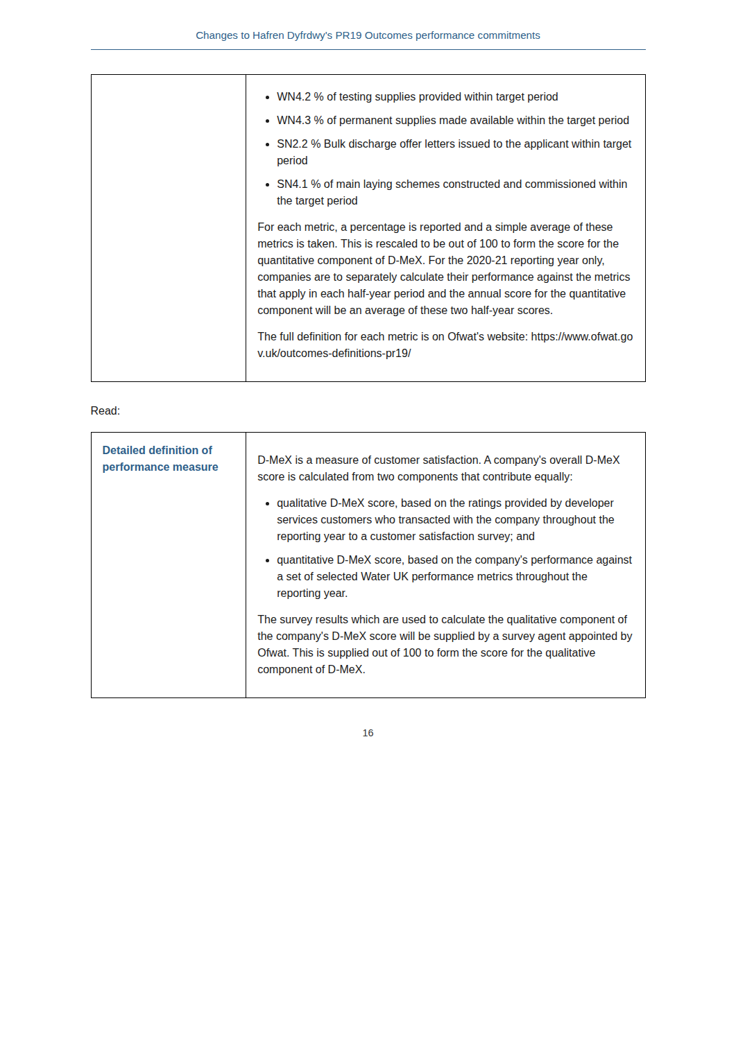Changes to Hafren Dyfrdwy's PR19 Outcomes performance commitments
| | WN4.2 % of testing supplies provided within target period WN4.3 % of permanent supplies made available within the target period SN2.2 % Bulk discharge offer letters issued to the applicant within target period SN4.1 % of main laying schemes constructed and commissioned within the target period For each metric, a percentage is reported and a simple average of these metrics is taken. This is rescaled to be out of 100 to form the score for the quantitative component of D-MeX. For the 2020-21 reporting year only, companies are to separately calculate their performance against the metrics that apply in each half-year period and the annual score for the quantitative component will be an average of these two half-year scores. The full definition for each metric is on Ofwat's website: https://www.ofwat.gov.uk/outcomes-definitions-pr19/ |
Read:
| Detailed definition of performance measure | D-MeX is a measure of customer satisfaction. A company's overall D-MeX score is calculated from two components that contribute equally: qualitative D-MeX score, based on the ratings provided by developer services customers who transacted with the company throughout the reporting year to a customer satisfaction survey; and quantitative D-MeX score, based on the company's performance against a set of selected Water UK performance metrics throughout the reporting year. The survey results which are used to calculate the qualitative component of the company's D-MeX score will be supplied by a survey agent appointed by Ofwat. This is supplied out of 100 to form the score for the qualitative component of D-MeX. |
16